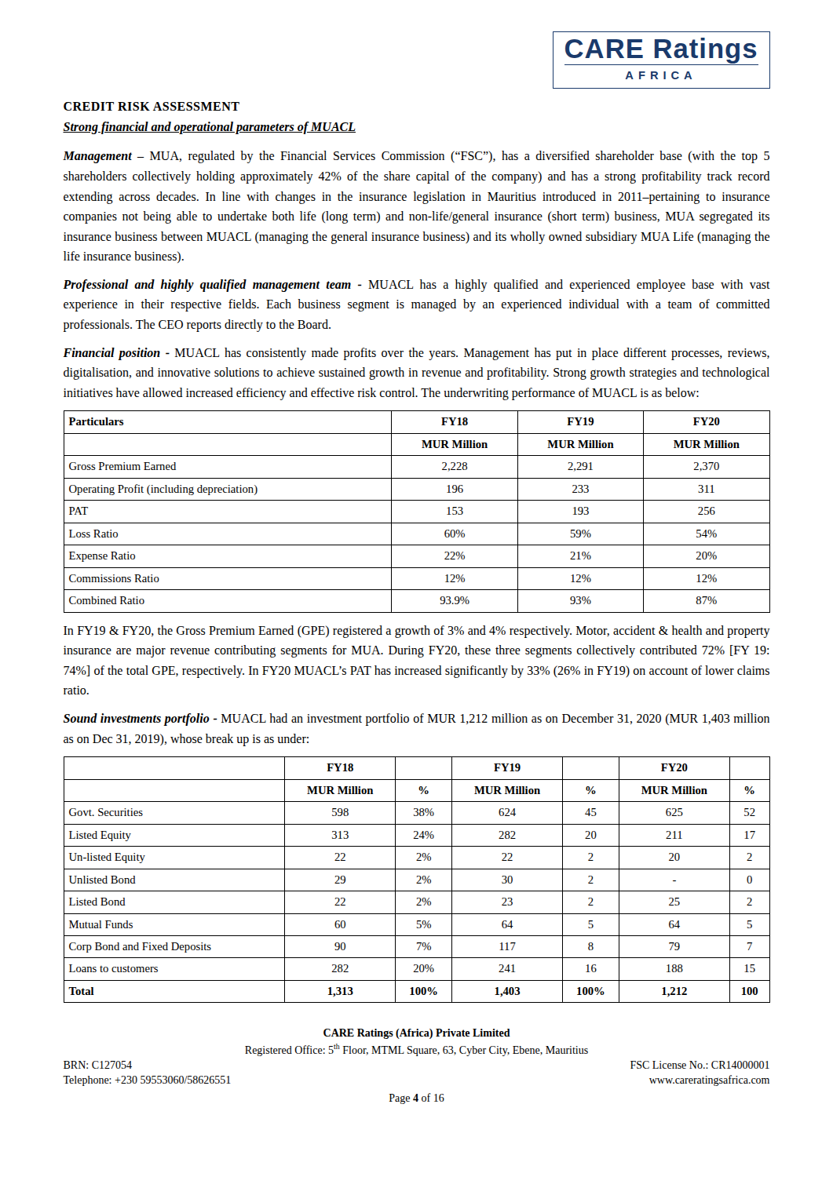CARE Ratings
AFRICA
Credit Risk Assessment
Strong financial and operational parameters of MUACL
Management – MUA, regulated by the Financial Services Commission (“FSC”), has a diversified shareholder base (with the top 5 shareholders collectively holding approximately 42% of the share capital of the company) and has a strong profitability track record extending across decades. In line with changes in the insurance legislation in Mauritius introduced in 2011–pertaining to insurance companies not being able to undertake both life (long term) and non-life/general insurance (short term) business, MUA segregated its insurance business between MUACL (managing the general insurance business) and its wholly owned subsidiary MUA Life (managing the life insurance business).
Professional and highly qualified management team - MUACL has a highly qualified and experienced employee base with vast experience in their respective fields. Each business segment is managed by an experienced individual with a team of committed professionals. The CEO reports directly to the Board.
Financial position - MUACL has consistently made profits over the years. Management has put in place different processes, reviews, digitalisation, and innovative solutions to achieve sustained growth in revenue and profitability. Strong growth strategies and technological initiatives have allowed increased efficiency and effective risk control. The underwriting performance of MUACL is as below:
| Particulars | FY18 | FY19 | FY20 |
| --- | --- | --- | --- |
| | MUR Million | MUR Million | MUR Million |
| Gross Premium Earned | 2,228 | 2,291 | 2,370 |
| Operating Profit (including depreciation) | 196 | 233 | 311 |
| PAT | 153 | 193 | 256 |
| Loss Ratio | 60% | 59% | 54% |
| Expense Ratio | 22% | 21% | 20% |
| Commissions Ratio | 12% | 12% | 12% |
| Combined Ratio | 93.9% | 93% | 87% |
In FY19 & FY20, the Gross Premium Earned (GPE) registered a growth of 3% and 4% respectively. Motor, accident & health and property insurance are major revenue contributing segments for MUA. During FY20, these three segments collectively contributed 72% [FY 19: 74%] of the total GPE, respectively. In FY20 MUACL’s PAT has increased significantly by 33% (26% in FY19) on account of lower claims ratio.
Sound investments portfolio - MUACL had an investment portfolio of MUR 1,212 million as on December 31, 2020 (MUR 1,403 million as on Dec 31, 2019), whose break up is as under:
| | FY18 | | FY19 | | FY20 | |
| --- | --- | --- | --- | --- | --- | --- |
| | MUR Million | % | MUR Million | % | MUR Million | % |
| Govt. Securities | 598 | 38% | 624 | 45 | 625 | 52 |
| Listed Equity | 313 | 24% | 282 | 20 | 211 | 17 |
| Un-listed Equity | 22 | 2% | 22 | 2 | 20 | 2 |
| Unlisted Bond | 29 | 2% | 30 | 2 | - | 0 |
| Listed Bond | 22 | 2% | 23 | 2 | 25 | 2 |
| Mutual Funds | 60 | 5% | 64 | 5 | 64 | 5 |
| Corp Bond and Fixed Deposits | 90 | 7% | 117 | 8 | 79 | 7 |
| Loans to customers | 282 | 20% | 241 | 16 | 188 | 15 |
| Total | 1,313 | 100% | 1,403 | 100% | 1,212 | 100 |
CARE Ratings (Africa) Private Limited
Registered Office: 5th Floor, MTML Square, 63, Cyber City, Ebene, Mauritius
BRN: C127054
FSC License No.: CR14000001
Telephone: +230 59553060/58626551
www.careratingsafrica.com
Page 4 of 16